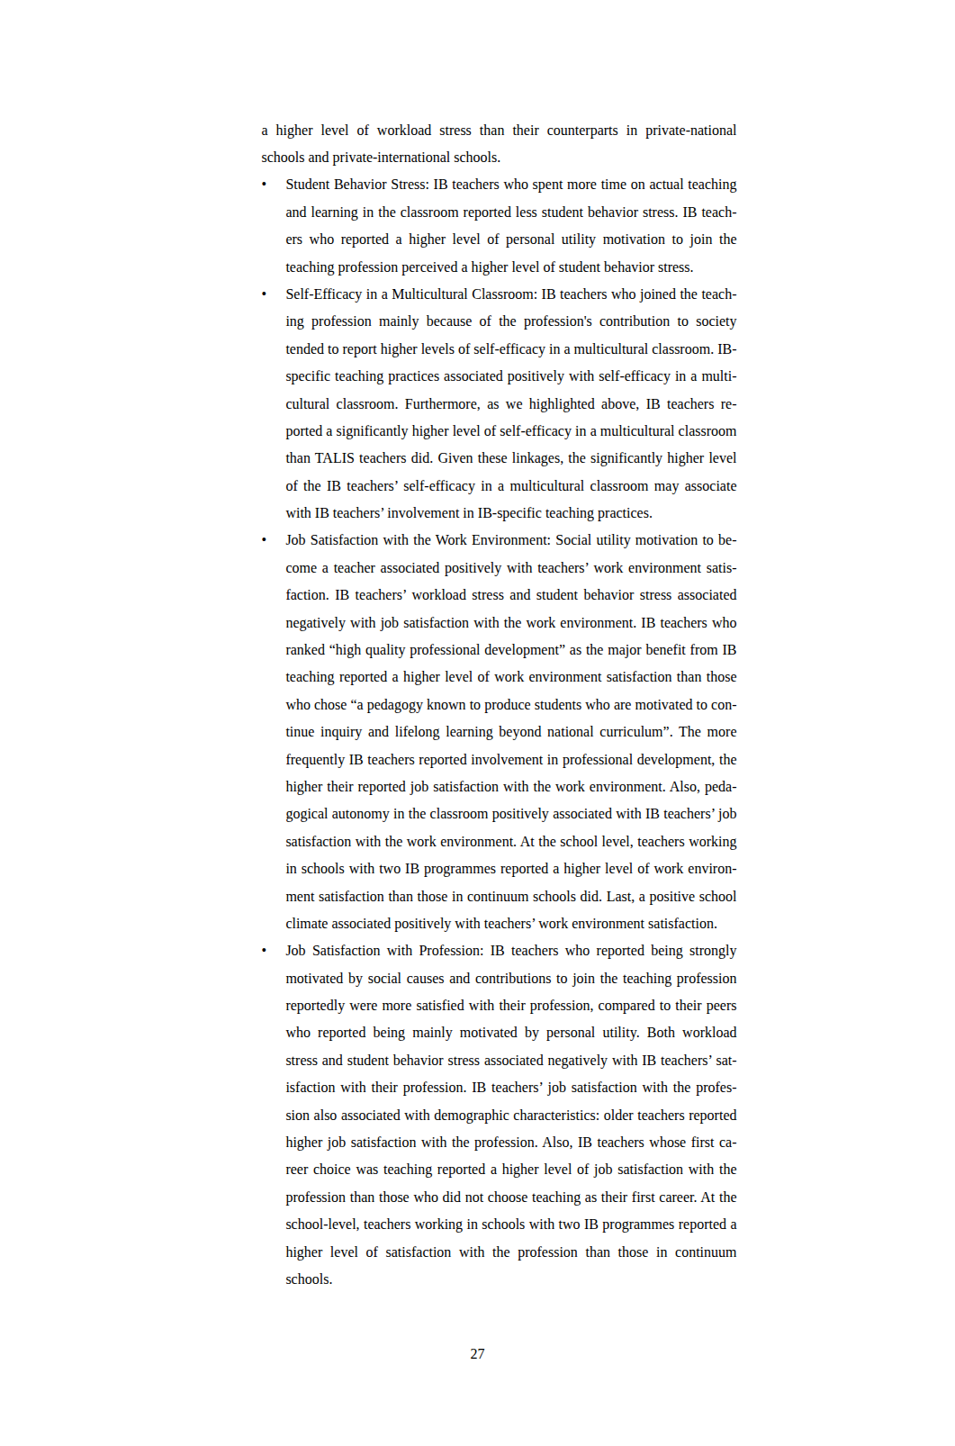a higher level of workload stress than their counterparts in private-national schools and private-international schools.
Student Behavior Stress: IB teachers who spent more time on actual teaching and learning in the classroom reported less student behavior stress. IB teachers who reported a higher level of personal utility motivation to join the teaching profession perceived a higher level of student behavior stress.
Self-Efficacy in a Multicultural Classroom: IB teachers who joined the teaching profession mainly because of the profession's contribution to society tended to report higher levels of self-efficacy in a multicultural classroom. IB-specific teaching practices associated positively with self-efficacy in a multicultural classroom. Furthermore, as we highlighted above, IB teachers reported a significantly higher level of self-efficacy in a multicultural classroom than TALIS teachers did. Given these linkages, the significantly higher level of the IB teachers’ self-efficacy in a multicultural classroom may associate with IB teachers’ involvement in IB-specific teaching practices.
Job Satisfaction with the Work Environment: Social utility motivation to become a teacher associated positively with teachers’ work environment satisfaction. IB teachers’ workload stress and student behavior stress associated negatively with job satisfaction with the work environment. IB teachers who ranked “high quality professional development” as the major benefit from IB teaching reported a higher level of work environment satisfaction than those who chose “a pedagogy known to produce students who are motivated to continue inquiry and lifelong learning beyond national curriculum”. The more frequently IB teachers reported involvement in professional development, the higher their reported job satisfaction with the work environment. Also, pedagogical autonomy in the classroom positively associated with IB teachers’ job satisfaction with the work environment. At the school level, teachers working in schools with two IB programmes reported a higher level of work environment satisfaction than those in continuum schools did. Last, a positive school climate associated positively with teachers’ work environment satisfaction.
Job Satisfaction with Profession: IB teachers who reported being strongly motivated by social causes and contributions to join the teaching profession reportedly were more satisfied with their profession, compared to their peers who reported being mainly motivated by personal utility. Both workload stress and student behavior stress associated negatively with IB teachers’ satisfaction with their profession. IB teachers’ job satisfaction with the profession also associated with demographic characteristics: older teachers reported higher job satisfaction with the profession. Also, IB teachers whose first career choice was teaching reported a higher level of job satisfaction with the profession than those who did not choose teaching as their first career. At the school-level, teachers working in schools with two IB programmes reported a higher level of satisfaction with the profession than those in continuum schools.
27